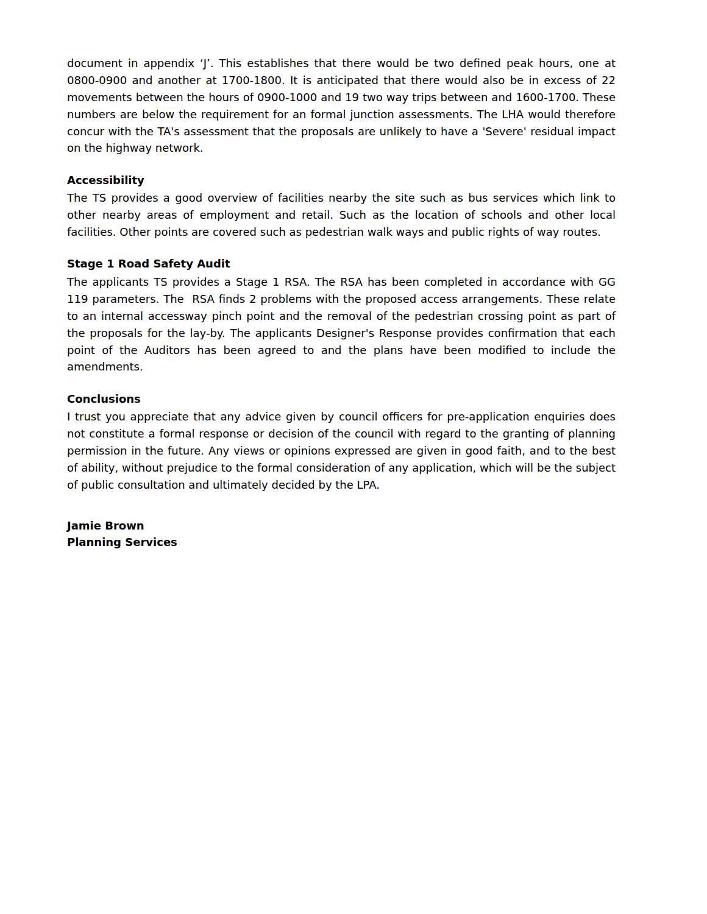document in appendix ‘J’. This establishes that there would be two defined peak hours, one at 0800-0900 and another at 1700-1800. It is anticipated that there would also be in excess of 22 movements between the hours of 0900-1000 and 19 two way trips between and 1600-1700. These numbers are below the requirement for an formal junction assessments. The LHA would therefore concur with the TA's assessment that the proposals are unlikely to have a 'Severe' residual impact on the highway network.
Accessibility
The TS provides a good overview of facilities nearby the site such as bus services which link to other nearby areas of employment and retail. Such as the location of schools and other local facilities. Other points are covered such as pedestrian walk ways and public rights of way routes.
Stage 1 Road Safety Audit
The applicants TS provides a Stage 1 RSA. The RSA has been completed in accordance with GG 119 parameters. The RSA finds 2 problems with the proposed access arrangements. These relate to an internal accessway pinch point and the removal of the pedestrian crossing point as part of the proposals for the lay-by. The applicants Designer's Response provides confirmation that each point of the Auditors has been agreed to and the plans have been modified to include the amendments.
Conclusions
I trust you appreciate that any advice given by council officers for pre-application enquiries does not constitute a formal response or decision of the council with regard to the granting of planning permission in the future. Any views or opinions expressed are given in good faith, and to the best of ability, without prejudice to the formal consideration of any application, which will be the subject of public consultation and ultimately decided by the LPA.
Jamie Brown
Planning Services